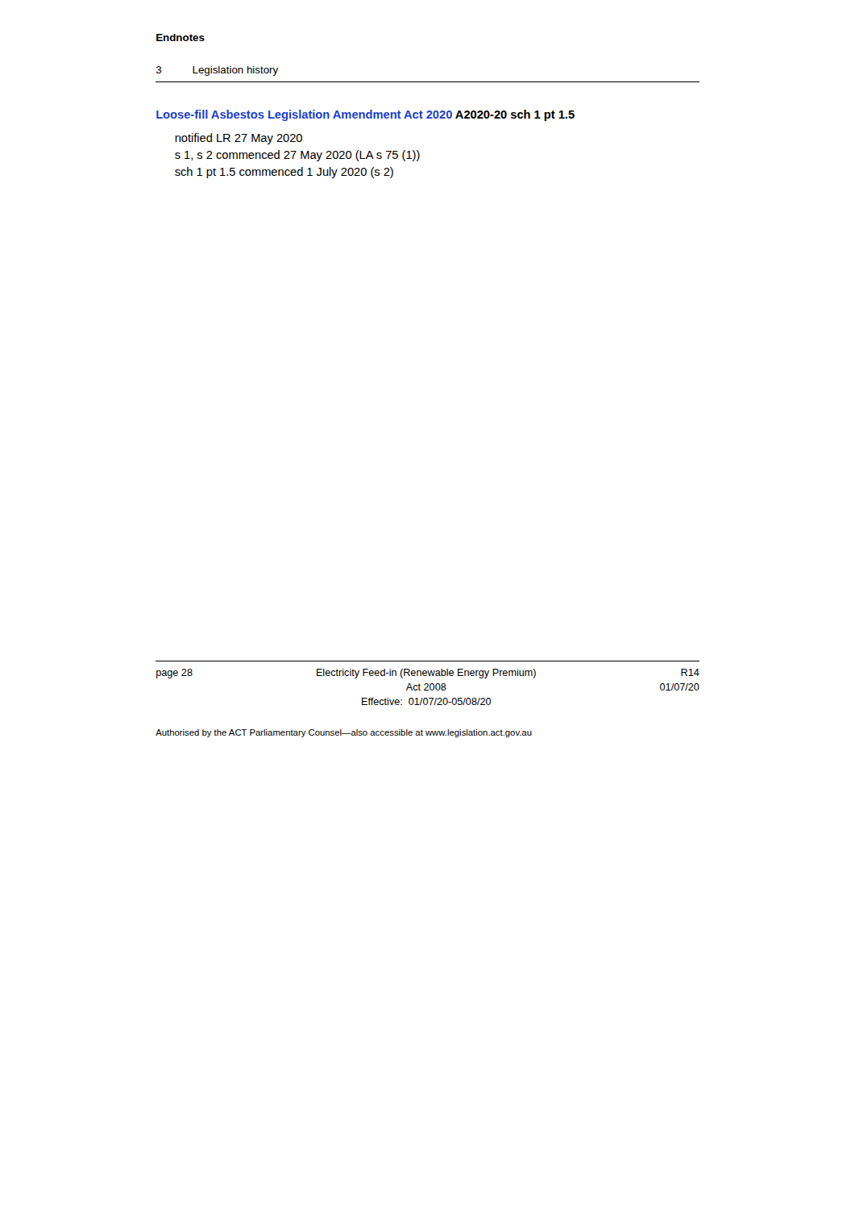Endnotes
3 Legislation history
Loose-fill Asbestos Legislation Amendment Act 2020 A2020-20 sch 1 pt 1.5
notified LR 27 May 2020
s 1, s 2 commenced 27 May 2020 (LA s 75 (1))
sch 1 pt 1.5 commenced 1 July 2020 (s 2)
page 28
Electricity Feed-in (Renewable Energy Premium)
Act 2008
Effective: 01/07/20-05/08/20
R14
01/07/20
Authorised by the ACT Parliamentary Counsel—also accessible at www.legislation.act.gov.au